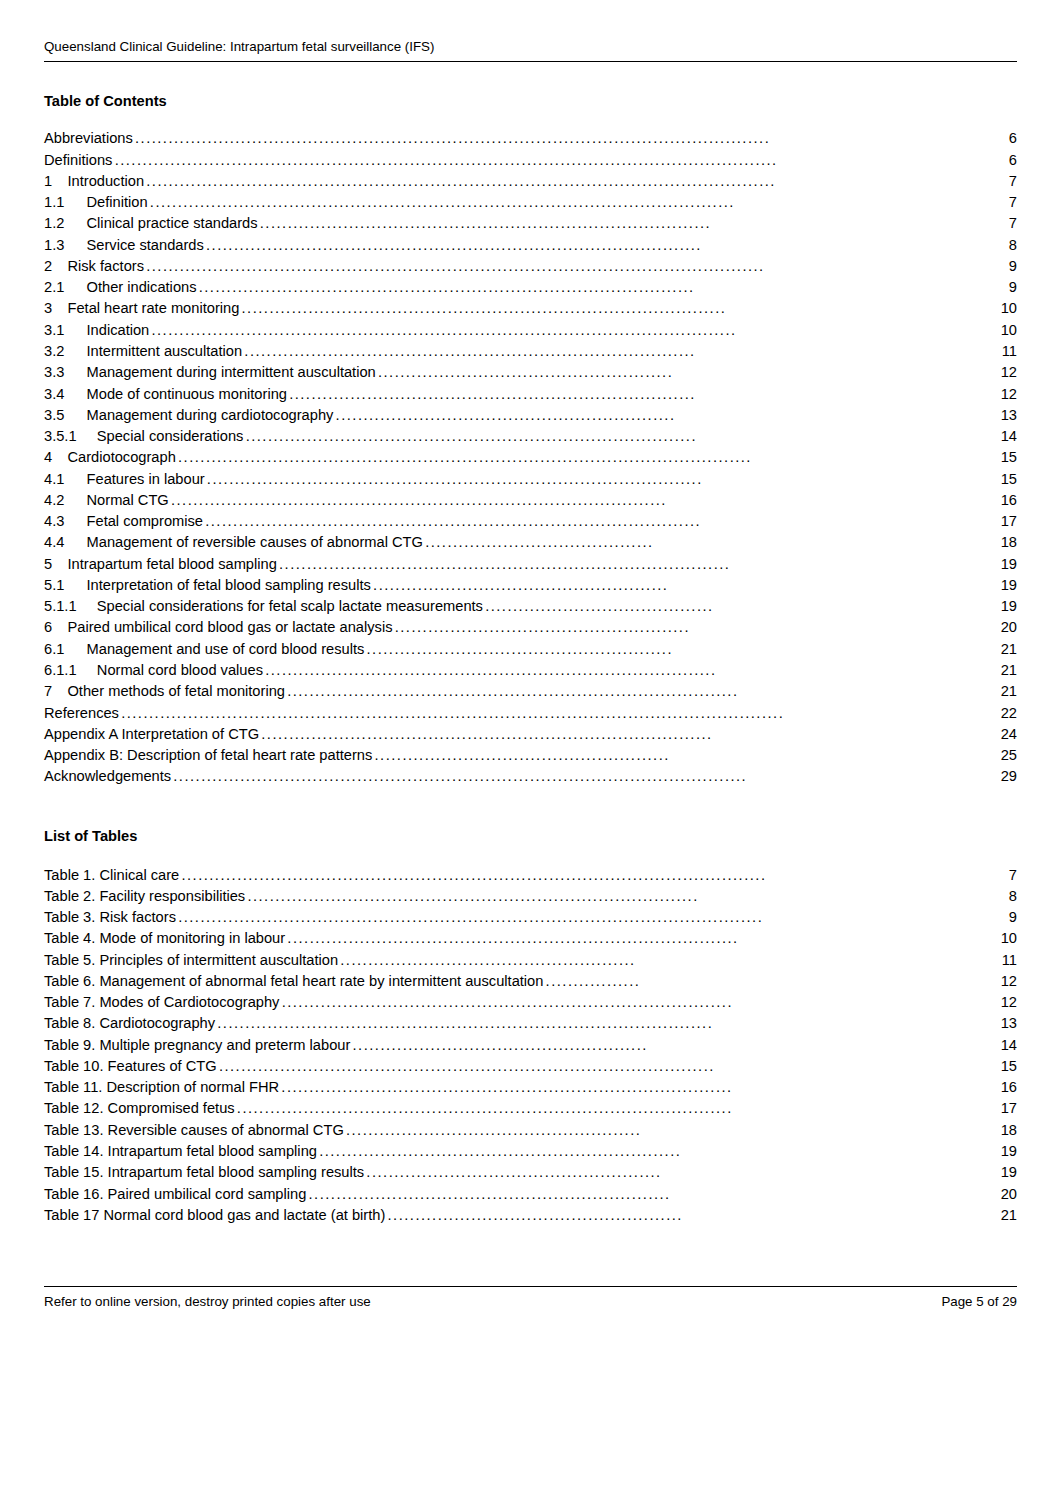Queensland Clinical Guideline: Intrapartum fetal surveillance (IFS)
Table of Contents
Abbreviations.................................................................................................................. 6
Definitions....................................................................................................................... 6
1 Introduction................................................................................................................. 7
1.1 Definition......................................................................................................... 7
1.2 Clinical practice standards................................................................................. 7
1.3 Service standards......................................................................................... 8
2 Risk factors............................................................................................................... 9
2.1 Other indications......................................................................................... 9
3 Fetal heart rate monitoring....................................................................................... 10
3.1 Indication......................................................................................................... 10
3.2 Intermittent auscultation................................................................................. 11
3.3 Management during intermittent auscultation..................................................... 12
3.4 Mode of continuous monitoring......................................................................... 12
3.5 Management during cardiotocography............................................................. 13
3.5.1 Special considerations................................................................................. 14
4 Cardiotocograph....................................................................................................... 15
4.1 Features in labour......................................................................................... 15
4.2 Normal CTG......................................................................................... 16
4.3 Fetal compromise......................................................................................... 17
4.4 Management of reversible causes of abnormal CTG......................................... 18
5 Intrapartum fetal blood sampling................................................................................. 19
5.1 Interpretation of fetal blood sampling results..................................................... 19
5.1.1 Special considerations for fetal scalp lactate measurements......................................... 19
6 Paired umbilical cord blood gas or lactate analysis..................................................... 20
6.1 Management and use of cord blood results....................................................... 21
6.1.1 Normal cord blood values................................................................................. 21
7 Other methods of fetal monitoring................................................................................. 21
References....................................................................................................................... 22
Appendix A Interpretation of CTG................................................................................. 24
Appendix B: Description of fetal heart rate patterns..................................................... 25
Acknowledgements....................................................................................................... 29
List of Tables
Table 1. Clinical care......................................................................................................... 7
Table 2. Facility responsibilities................................................................................. 8
Table 3. Risk factors......................................................................................................... 9
Table 4. Mode of monitoring in labour................................................................................. 10
Table 5. Principles of intermittent auscultation..................................................... 11
Table 6. Management of abnormal fetal heart rate by intermittent auscultation................. 12
Table 7. Modes of Cardiotocography................................................................................. 12
Table 8. Cardiotocography......................................................................................... 13
Table 9. Multiple pregnancy and preterm labour..................................................... 14
Table 10. Features of CTG......................................................................................... 15
Table 11. Description of normal FHR................................................................................. 16
Table 12. Compromised fetus......................................................................................... 17
Table 13. Reversible causes of abnormal CTG..................................................... 18
Table 14. Intrapartum fetal blood sampling................................................................. 19
Table 15. Intrapartum fetal blood sampling results..................................................... 19
Table 16. Paired umbilical cord sampling................................................................. 20
Table 17 Normal cord blood gas and lactate (at birth)..................................................... 21
Refer to online version, destroy printed copies after use Page 5 of 29